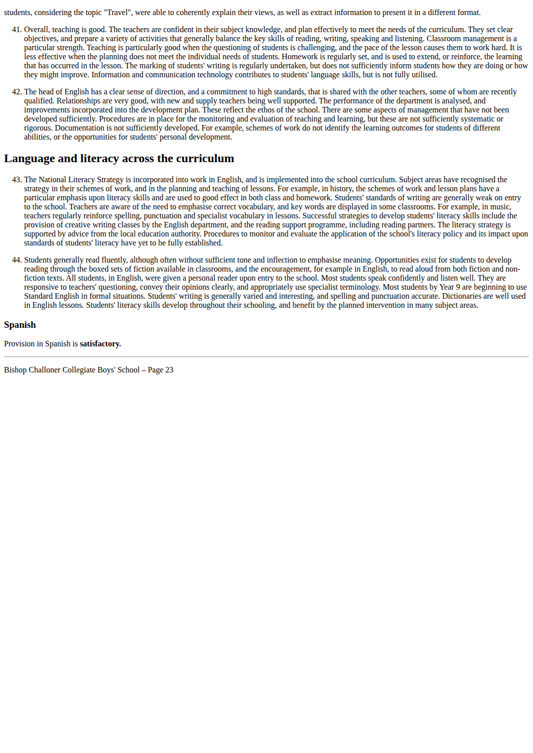students, considering the topic "Travel", were able to coherently explain their views, as well as extract information to present it in a different format.
Overall, teaching is good. The teachers are confident in their subject knowledge, and plan effectively to meet the needs of the curriculum. They set clear objectives, and prepare a variety of activities that generally balance the key skills of reading, writing, speaking and listening. Classroom management is a particular strength. Teaching is particularly good when the questioning of students is challenging, and the pace of the lesson causes them to work hard. It is less effective when the planning does not meet the individual needs of students. Homework is regularly set, and is used to extend, or reinforce, the learning that has occurred in the lesson. The marking of students' writing is regularly undertaken, but does not sufficiently inform students how they are doing or how they might improve. Information and communication technology contributes to students' language skills, but is not fully utilised.
The head of English has a clear sense of direction, and a commitment to high standards, that is shared with the other teachers, some of whom are recently qualified. Relationships are very good, with new and supply teachers being well supported. The performance of the department is analysed, and improvements incorporated into the development plan. These reflect the ethos of the school. There are some aspects of management that have not been developed sufficiently. Procedures are in place for the monitoring and evaluation of teaching and learning, but these are not sufficiently systematic or rigorous. Documentation is not sufficiently developed. For example, schemes of work do not identify the learning outcomes for students of different abilities, or the opportunities for students' personal development.
Language and literacy across the curriculum
The National Literacy Strategy is incorporated into work in English, and is implemented into the school curriculum. Subject areas have recognised the strategy in their schemes of work, and in the planning and teaching of lessons. For example, in history, the schemes of work and lesson plans have a particular emphasis upon literacy skills and are used to good effect in both class and homework. Students' standards of writing are generally weak on entry to the school. Teachers are aware of the need to emphasise correct vocabulary, and key words are displayed in some classrooms. For example, in music, teachers regularly reinforce spelling, punctuation and specialist vocabulary in lessons. Successful strategies to develop students' literacy skills include the provision of creative writing classes by the English department, and the reading support programme, including reading partners. The literacy strategy is supported by advice from the local education authority. Procedures to monitor and evaluate the application of the school's literacy policy and its impact upon standards of students' literacy have yet to be fully established.
Students generally read fluently, although often without sufficient tone and inflection to emphasise meaning. Opportunities exist for students to develop reading through the boxed sets of fiction available in classrooms, and the encouragement, for example in English, to read aloud from both fiction and non-fiction texts. All students, in English, were given a personal reader upon entry to the school. Most students speak confidently and listen well. They are responsive to teachers' questioning, convey their opinions clearly, and appropriately use specialist terminology. Most students by Year 9 are beginning to use Standard English in formal situations. Students' writing is generally varied and interesting, and spelling and punctuation accurate. Dictionaries are well used in English lessons. Students' literacy skills develop throughout their schooling, and benefit by the planned intervention in many subject areas.
Spanish
Provision in Spanish is satisfactory.
Bishop Challoner Collegiate Boys' School – Page 23